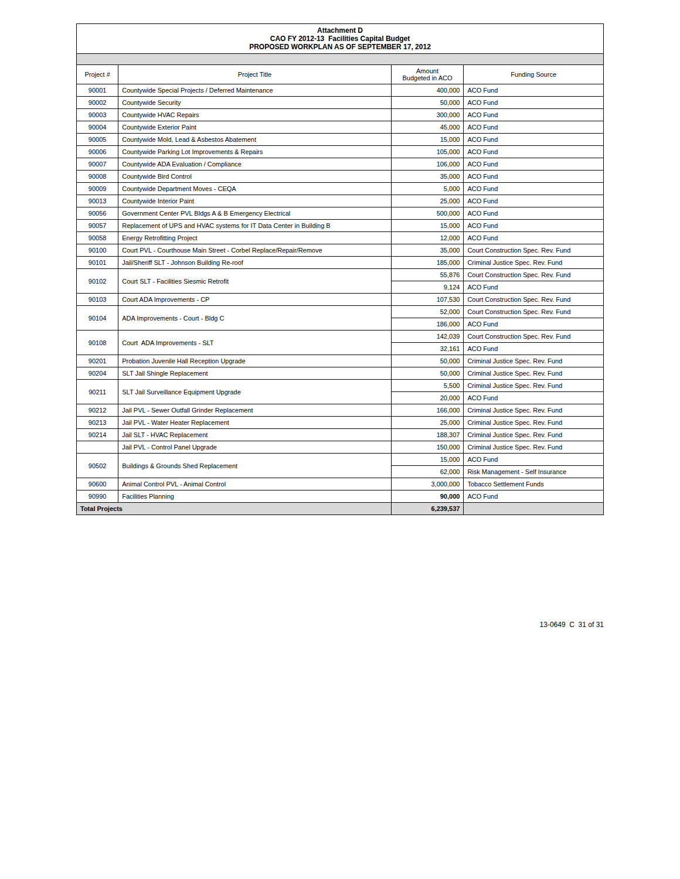| Attachment D CAO FY 2012-13 Facilities Capital Budget PROPOSED WORKPLAN AS OF SEPTEMBER 17, 2012 |
| Project # | Project Title | Amount Budgeted in ACO | Funding Source |
| 90001 | Countywide Special Projects / Deferred Maintenance | 400,000 | ACO Fund |
| 90002 | Countywide Security | 50,000 | ACO Fund |
| 90003 | Countywide HVAC Repairs | 300,000 | ACO Fund |
| 90004 | Countywide Exterior Paint | 45,000 | ACO Fund |
| 90005 | Countywide Mold, Lead & Asbestos Abatement | 15,000 | ACO Fund |
| 90006 | Countywide Parking Lot Improvements & Repairs | 105,000 | ACO Fund |
| 90007 | Countywide ADA Evaluation / Compliance | 106,000 | ACO Fund |
| 90008 | Countywide Bird Control | 35,000 | ACO Fund |
| 90009 | Countywide Department Moves - CEQA | 5,000 | ACO Fund |
| 90013 | Countywide Interior Paint | 25,000 | ACO Fund |
| 90056 | Government Center PVL Bldgs A & B Emergency Electrical | 500,000 | ACO Fund |
| 90057 | Replacement of UPS and HVAC systems for IT Data Center in Building B | 15,000 | ACO Fund |
| 90058 | Energy Retrofitting Project | 12,000 | ACO Fund |
| 90100 | Court PVL - Courthouse Main Street - Corbel Replace/Repair/Remove | 35,000 | Court Construction Spec. Rev. Fund |
| 90101 | Jail/Sheriff SLT - Johnson Building Re-roof | 185,000 | Criminal Justice Spec. Rev. Fund |
| 90102 | Court SLT - Facilities Siesmic Retrofit | 55,876 | Court Construction Spec. Rev. Fund |
| 9,124 | ACO Fund |
| 90103 | Court ADA Improvements - CP | 107,530 | Court Construction Spec. Rev. Fund |
| 90104 | ADA Improvements - Court - Bldg C | 52,000 | Court Construction Spec. Rev. Fund |
| 186,000 | ACO Fund |
| 90108 | Court ADA Improvements - SLT | 142,039 | Court Construction Spec. Rev. Fund |
| 32,161 | ACO Fund |
| 90201 | Probation Juvenile Hall Reception Upgrade | 50,000 | Criminal Justice Spec. Rev. Fund |
| 90204 | SLT Jail Shingle Replacement | 50,000 | Criminal Justice Spec. Rev. Fund |
| 90211 | SLT Jail Surveillance Equipment Upgrade | 5,500 | Criminal Justice Spec. Rev. Fund |
| 20,000 | ACO Fund |
| 90212 | Jail PVL - Sewer Outfall Grinder Replacement | 166,000 | Criminal Justice Spec. Rev. Fund |
| 90213 | Jail PVL - Water Heater Replacement | 25,000 | Criminal Justice Spec. Rev. Fund |
| 90214 | Jail SLT - HVAC Replacement | 188,307 | Criminal Justice Spec. Rev. Fund |
| | Jail PVL - Control Panel Upgrade | 150,000 | Criminal Justice Spec. Rev. Fund |
| 90502 | Buildings & Grounds Shed Replacement | 15,000 | ACO Fund |
| 62,000 | Risk Management - Self Insurance |
| 90600 | Animal Control PVL - Animal Control | 3,000,000 | Tobacco Settlement Funds |
| 90990 | Facilities Planning | 90,000 | ACO Fund |
| Total Projects | 6,239,537 | |
13-0649 C 31 of 31